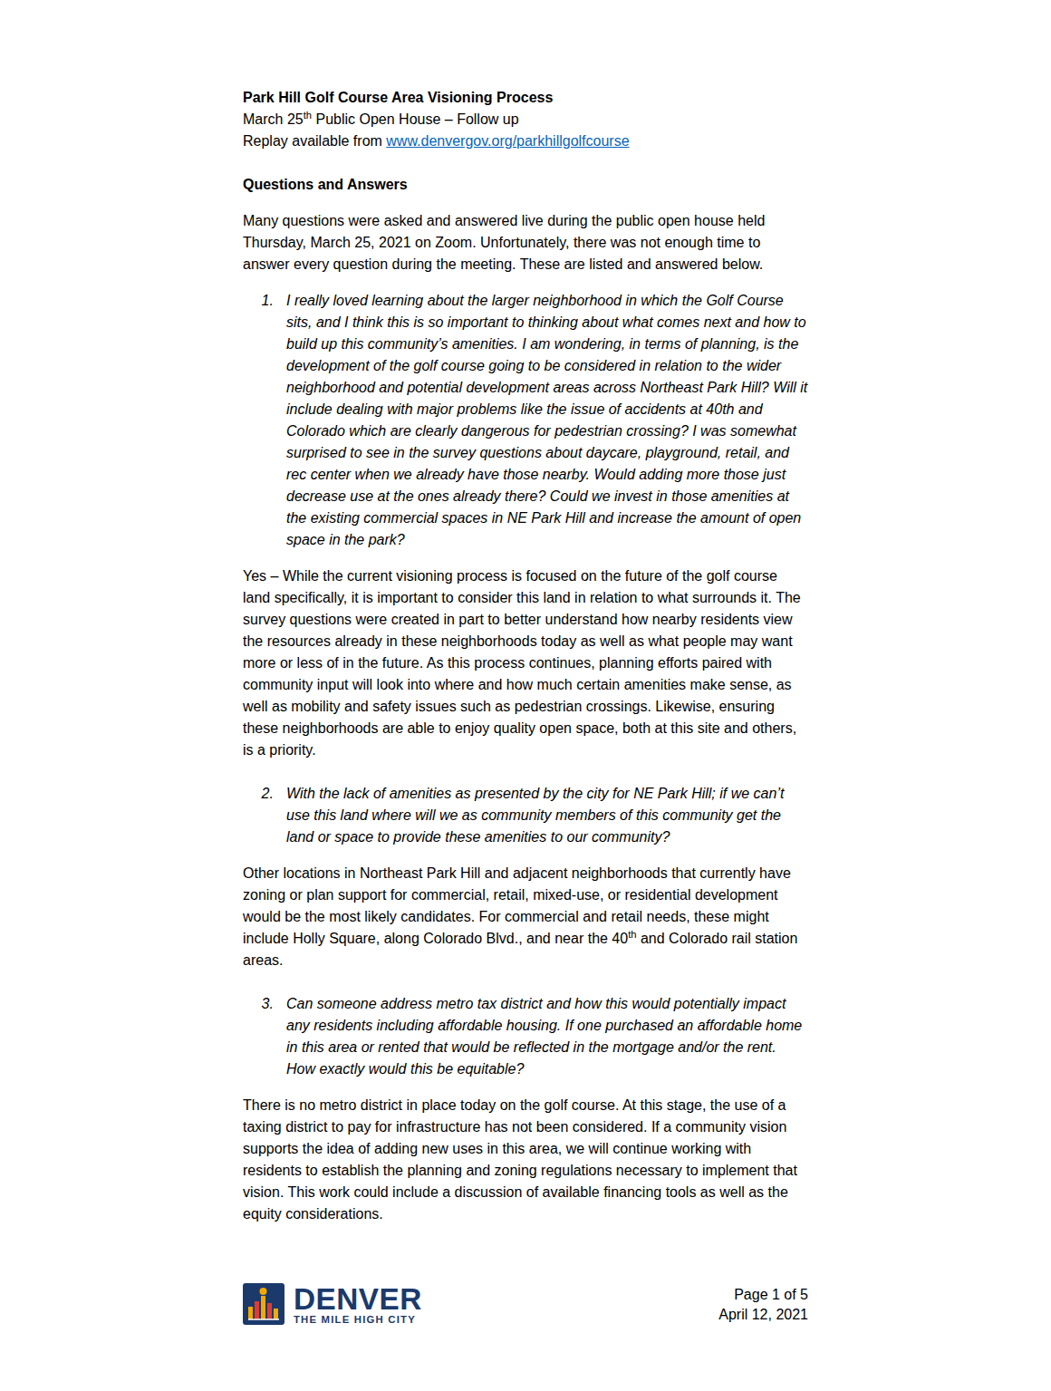Park Hill Golf Course Area Visioning Process
March 25th Public Open House – Follow up
Replay available from www.denvergov.org/parkhillgolfcourse
Questions and Answers
Many questions were asked and answered live during the public open house held Thursday, March 25, 2021 on Zoom. Unfortunately, there was not enough time to answer every question during the meeting. These are listed and answered below.
I really loved learning about the larger neighborhood in which the Golf Course sits, and I think this is so important to thinking about what comes next and how to build up this community’s amenities. I am wondering, in terms of planning, is the development of the golf course going to be considered in relation to the wider neighborhood and potential development areas across Northeast Park Hill? Will it include dealing with major problems like the issue of accidents at 40th and Colorado which are clearly dangerous for pedestrian crossing? I was somewhat surprised to see in the survey questions about daycare, playground, retail, and rec center when we already have those nearby. Would adding more those just decrease use at the ones already there? Could we invest in those amenities at the existing commercial spaces in NE Park Hill and increase the amount of open space in the park?
Yes – While the current visioning process is focused on the future of the golf course land specifically, it is important to consider this land in relation to what surrounds it. The survey questions were created in part to better understand how nearby residents view the resources already in these neighborhoods today as well as what people may want more or less of in the future. As this process continues, planning efforts paired with community input will look into where and how much certain amenities make sense, as well as mobility and safety issues such as pedestrian crossings. Likewise, ensuring these neighborhoods are able to enjoy quality open space, both at this site and others, is a priority.
With the lack of amenities as presented by the city for NE Park Hill; if we can’t use this land where will we as community members of this community get the land or space to provide these amenities to our community?
Other locations in Northeast Park Hill and adjacent neighborhoods that currently have zoning or plan support for commercial, retail, mixed-use, or residential development would be the most likely candidates. For commercial and retail needs, these might include Holly Square, along Colorado Blvd., and near the 40th and Colorado rail station areas.
Can someone address metro tax district and how this would potentially impact any residents including affordable housing. If one purchased an affordable home in this area or rented that would be reflected in the mortgage and/or the rent. How exactly would this be equitable?
There is no metro district in place today on the golf course. At this stage, the use of a taxing district to pay for infrastructure has not been considered. If a community vision supports the idea of adding new uses in this area, we will continue working with residents to establish the planning and zoning regulations necessary to implement that vision. This work could include a discussion of available financing tools as well as the equity considerations.
DENVER
THE MILE HIGH CITY
Page 1 of 5
April 12, 2021